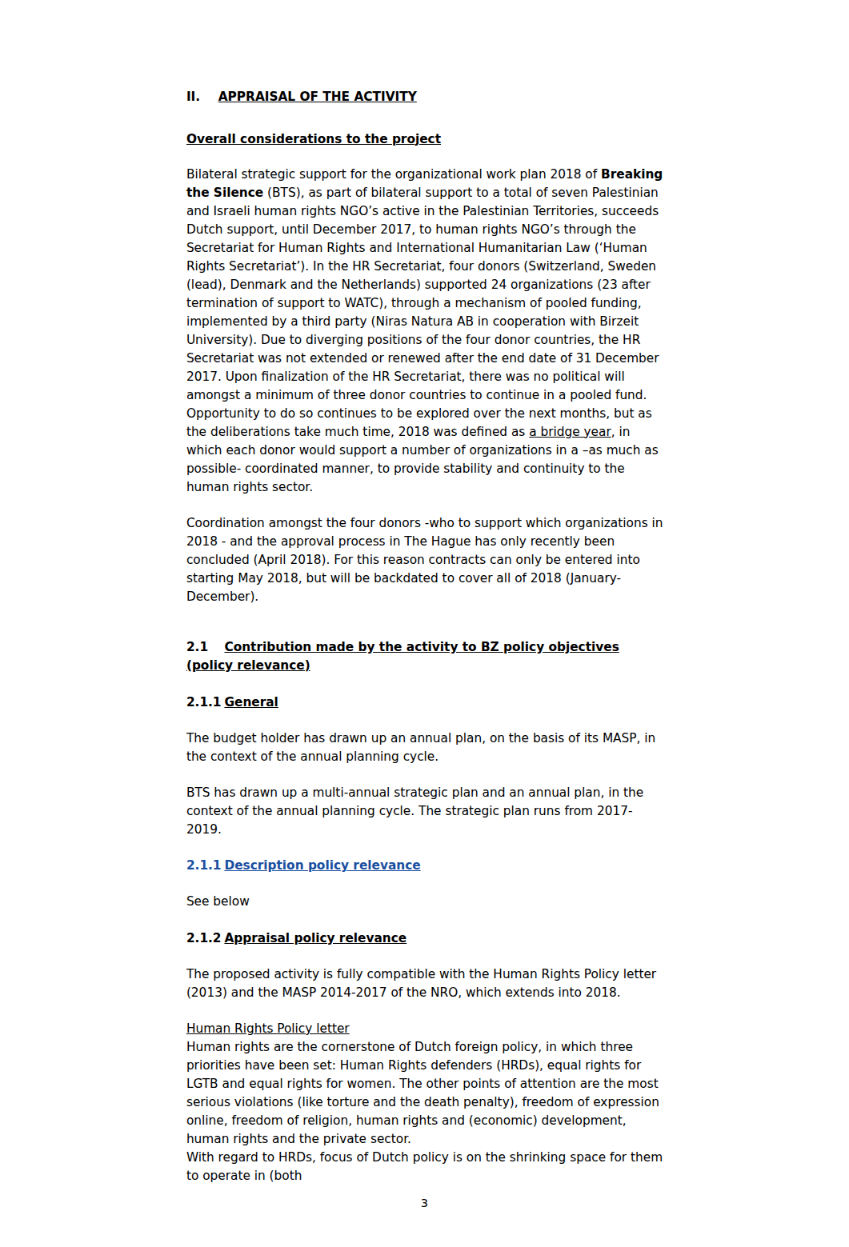II. APPRAISAL OF THE ACTIVITY
Overall considerations to the project
Bilateral strategic support for the organizational work plan 2018 of Breaking the Silence (BTS), as part of bilateral support to a total of seven Palestinian and Israeli human rights NGO’s active in the Palestinian Territories, succeeds Dutch support, until December 2017, to human rights NGO’s through the Secretariat for Human Rights and International Humanitarian Law (‘Human Rights Secretariat’). In the HR Secretariat, four donors (Switzerland, Sweden (lead), Denmark and the Netherlands) supported 24 organizations (23 after termination of support to WATC), through a mechanism of pooled funding, implemented by a third party (Niras Natura AB in cooperation with Birzeit University). Due to diverging positions of the four donor countries, the HR Secretariat was not extended or renewed after the end date of 31 December 2017. Upon finalization of the HR Secretariat, there was no political will amongst a minimum of three donor countries to continue in a pooled fund. Opportunity to do so continues to be explored over the next months, but as the deliberations take much time, 2018 was defined as a bridge year, in which each donor would support a number of organizations in a –as much as possible- coordinated manner, to provide stability and continuity to the human rights sector.
Coordination amongst the four donors -who to support which organizations in 2018 - and the approval process in The Hague has only recently been concluded (April 2018). For this reason contracts can only be entered into starting May 2018, but will be backdated to cover all of 2018 (January- December).
2.1 Contribution made by the activity to BZ policy objectives (policy relevance)
2.1.1 General
The budget holder has drawn up an annual plan, on the basis of its MASP, in the context of the annual planning cycle.
BTS has drawn up a multi-annual strategic plan and an annual plan, in the context of the annual planning cycle. The strategic plan runs from 2017-2019.
2.1.1 Description policy relevance
See below
2.1.2 Appraisal policy relevance
The proposed activity is fully compatible with the Human Rights Policy letter (2013) and the MASP 2014-2017 of the NRO, which extends into 2018.
Human Rights Policy letter
Human rights are the cornerstone of Dutch foreign policy, in which three priorities have been set: Human Rights defenders (HRDs), equal rights for LGTB and equal rights for women. The other points of attention are the most serious violations (like torture and the death penalty), freedom of expression online, freedom of religion, human rights and (economic) development, human rights and the private sector.
With regard to HRDs, focus of Dutch policy is on the shrinking space for them to operate in (both
3